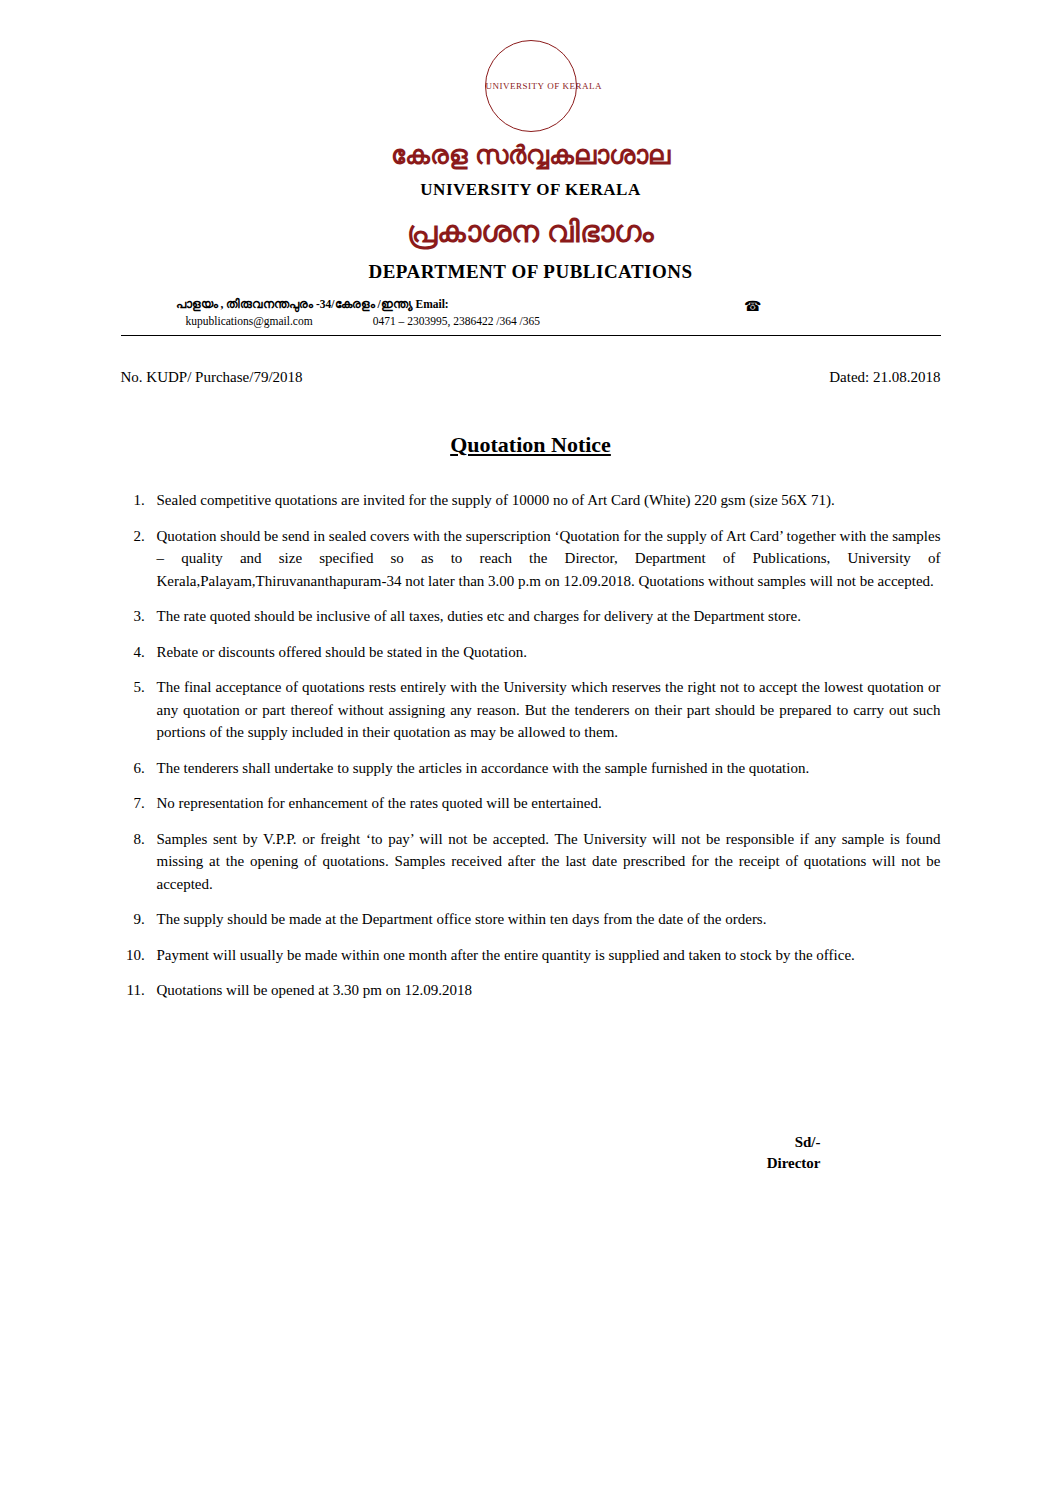UNIVERSITY OF KERALA
കേരള സർവ്വകലാശാല
UNIVERSITY OF KERALA
പ്രകാശന വിഭാഗം
DEPARTMENT OF PUBLICATIONS
പാളയം , തിരുവനന്തപുരം -34/കേരളം /ഇന്ത്യ Email:
kupublications@gmail.com 0471 – 2303995, 2386422 /364 /365
☎
No. KUDP/ Purchase/79/2018 Dated: 21.08.2018
Quotation Notice
Sealed competitive quotations are invited for the supply of 10000 no of Art Card (White) 220 gsm (size 56X 71).
Quotation should be send in sealed covers with the superscription ‘Quotation for the supply of Art Card’ together with the samples – quality and size specified so as to reach the Director, Department of Publications, University of Kerala,Palayam,Thiruvananthapuram-34 not later than 3.00 p.m on 12.09.2018. Quotations without samples will not be accepted.
The rate quoted should be inclusive of all taxes, duties etc and charges for delivery at the Department store.
Rebate or discounts offered should be stated in the Quotation.
The final acceptance of quotations rests entirely with the University which reserves the right not to accept the lowest quotation or any quotation or part thereof without assigning any reason. But the tenderers on their part should be prepared to carry out such portions of the supply included in their quotation as may be allowed to them.
The tenderers shall undertake to supply the articles in accordance with the sample furnished in the quotation.
No representation for enhancement of the rates quoted will be entertained.
Samples sent by V.P.P. or freight ‘to pay’ will not be accepted. The University will not be responsible if any sample is found missing at the opening of quotations. Samples received after the last date prescribed for the receipt of quotations will not be accepted.
The supply should be made at the Department office store within ten days from the date of the orders.
Payment will usually be made within one month after the entire quantity is supplied and taken to stock by the office.
Quotations will be opened at 3.30 pm on 12.09.2018
Sd/-
Director